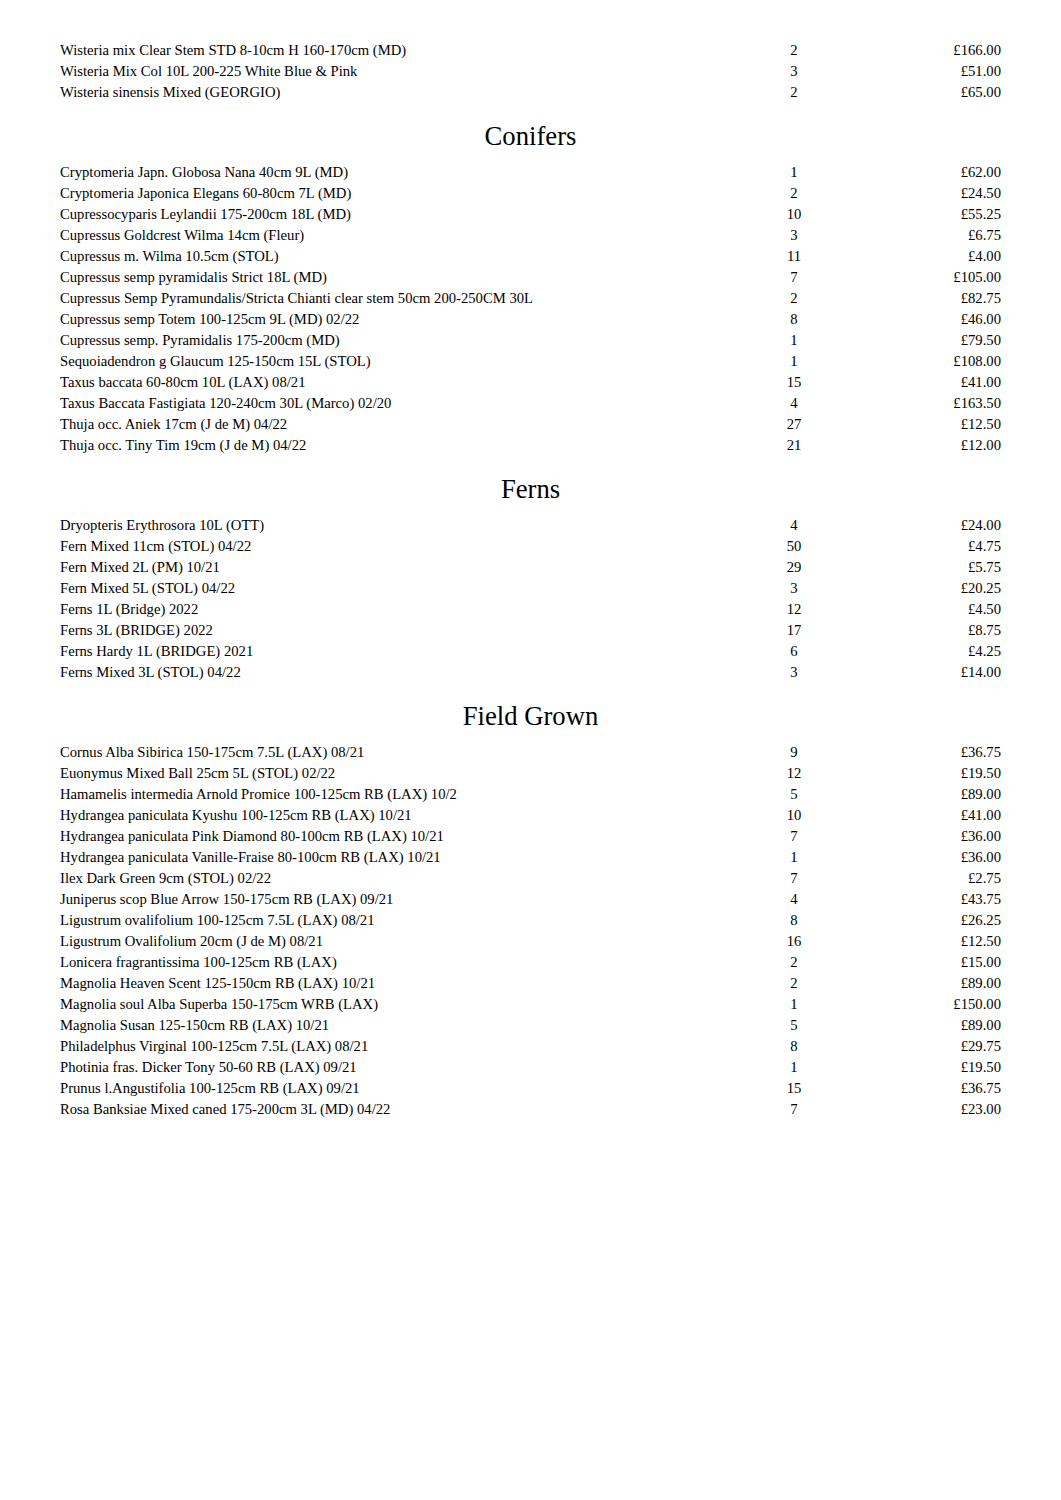| Wisteria mix Clear Stem STD 8-10cm H 160-170cm (MD) | 2 | £166.00 |
| Wisteria Mix Col 10L 200-225 White Blue & Pink | 3 | £51.00 |
| Wisteria sinensis Mixed (GEORGIO) | 2 | £65.00 |
Conifers
| Cryptomeria Japn. Globosa Nana 40cm 9L (MD) | 1 | £62.00 |
| Cryptomeria Japonica Elegans 60-80cm 7L (MD) | 2 | £24.50 |
| Cupressocyparis Leylandii 175-200cm 18L (MD) | 10 | £55.25 |
| Cupressus Goldcrest Wilma 14cm (Fleur) | 3 | £6.75 |
| Cupressus m. Wilma 10.5cm (STOL) | 11 | £4.00 |
| Cupressus semp pyramidalis Strict 18L (MD) | 7 | £105.00 |
| Cupressus Semp Pyramundalis/Stricta Chianti clear stem 50cm 200-250CM 30L | 2 | £82.75 |
| Cupressus semp Totem 100-125cm 9L (MD) 02/22 | 8 | £46.00 |
| Cupressus semp. Pyramidalis 175-200cm (MD) | 1 | £79.50 |
| Sequoiadendron g Glaucum 125-150cm 15L (STOL) | 1 | £108.00 |
| Taxus baccata 60-80cm 10L (LAX) 08/21 | 15 | £41.00 |
| Taxus Baccata Fastigiata 120-240cm 30L (Marco) 02/20 | 4 | £163.50 |
| Thuja occ. Aniek 17cm (J de M) 04/22 | 27 | £12.50 |
| Thuja occ. Tiny Tim 19cm (J de M) 04/22 | 21 | £12.00 |
Ferns
| Dryopteris Erythrosora 10L (OTT) | 4 | £24.00 |
| Fern Mixed 11cm (STOL) 04/22 | 50 | £4.75 |
| Fern Mixed 2L (PM) 10/21 | 29 | £5.75 |
| Fern Mixed 5L (STOL) 04/22 | 3 | £20.25 |
| Ferns 1L (Bridge) 2022 | 12 | £4.50 |
| Ferns 3L (BRIDGE) 2022 | 17 | £8.75 |
| Ferns Hardy 1L (BRIDGE) 2021 | 6 | £4.25 |
| Ferns Mixed 3L (STOL) 04/22 | 3 | £14.00 |
Field Grown
| Cornus Alba Sibirica 150-175cm 7.5L (LAX) 08/21 | 9 | £36.75 |
| Euonymus Mixed Ball 25cm 5L (STOL) 02/22 | 12 | £19.50 |
| Hamamelis intermedia Arnold Promice 100-125cm RB (LAX) 10/2 | 5 | £89.00 |
| Hydrangea paniculata Kyushu 100-125cm RB (LAX) 10/21 | 10 | £41.00 |
| Hydrangea paniculata Pink Diamond 80-100cm RB (LAX) 10/21 | 7 | £36.00 |
| Hydrangea paniculata Vanille-Fraise 80-100cm RB (LAX) 10/21 | 1 | £36.00 |
| Ilex Dark Green 9cm (STOL) 02/22 | 7 | £2.75 |
| Juniperus scop Blue Arrow 150-175cm RB (LAX) 09/21 | 4 | £43.75 |
| Ligustrum ovalifolium 100-125cm 7.5L (LAX) 08/21 | 8 | £26.25 |
| Ligustrum Ovalifolium 20cm (J de M) 08/21 | 16 | £12.50 |
| Lonicera fragrantissima 100-125cm RB (LAX) | 2 | £15.00 |
| Magnolia Heaven Scent 125-150cm RB (LAX) 10/21 | 2 | £89.00 |
| Magnolia soul Alba Superba 150-175cm WRB (LAX) | 1 | £150.00 |
| Magnolia Susan 125-150cm RB (LAX) 10/21 | 5 | £89.00 |
| Philadelphus Virginal 100-125cm 7.5L (LAX) 08/21 | 8 | £29.75 |
| Photinia fras. Dicker Tony 50-60 RB (LAX) 09/21 | 1 | £19.50 |
| Prunus l.Angustifolia 100-125cm RB (LAX) 09/21 | 15 | £36.75 |
| Rosa Banksiae Mixed caned 175-200cm 3L (MD) 04/22 | 7 | £23.00 |